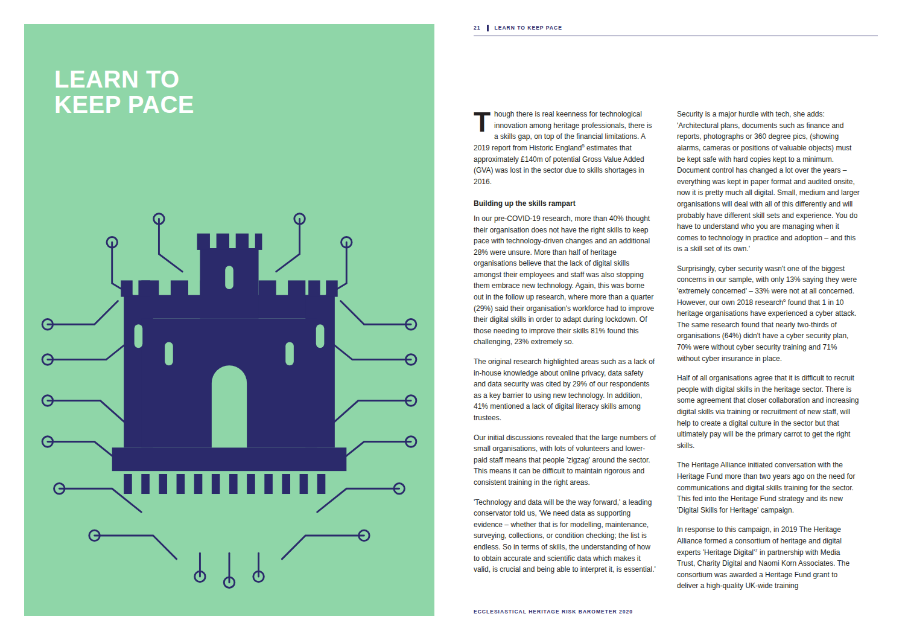Learn to
keep pace
21 Learn to keep pace
Though there is real keenness for technological innovation among heritage professionals, there is a skills gap, on top of the financial limitations. A 2019 report from Historic England5 estimates that approximately £140m of potential Gross Value Added (GVA) was lost in the sector due to skills shortages in 2016.
Building up the skills rampart
In our pre-COVID-19 research, more than 40% thought their organisation does not have the right skills to keep pace with technology-driven changes and an additional 28% were unsure. More than half of heritage organisations believe that the lack of digital skills amongst their employees and staff was also stopping them embrace new technology. Again, this was borne out in the follow up research, where more than a quarter (29%) said their organisation's workforce had to improve their digital skills in order to adapt during lockdown. Of those needing to improve their skills 81% found this challenging, 23% extremely so.
The original research highlighted areas such as a lack of in-house knowledge about online privacy, data safety and data security was cited by 29% of our respondents as a key barrier to using new technology. In addition, 41% mentioned a lack of digital literacy skills among trustees.
Our initial discussions revealed that the large numbers of small organisations, with lots of volunteers and lower-paid staff means that people 'zigzag' around the sector. This means it can be difficult to maintain rigorous and consistent training in the right areas.
'Technology and data will be the way forward,' a leading conservator told us, 'We need data as supporting evidence – whether that is for modelling, maintenance, surveying, collections, or condition checking; the list is endless. So in terms of skills, the understanding of how to obtain accurate and scientific data which makes it valid, is crucial and being able to interpret it, is essential.'
Security is a major hurdle with tech, she adds: 'Architectural plans, documents such as finance and reports, photographs or 360 degree pics, (showing alarms, cameras or positions of valuable objects) must be kept safe with hard copies kept to a minimum. Document control has changed a lot over the years – everything was kept in paper format and audited onsite, now it is pretty much all digital. Small, medium and larger organisations will deal with all of this differently and will probably have different skill sets and experience. You do have to understand who you are managing when it comes to technology in practice and adoption – and this is a skill set of its own.'
Surprisingly, cyber security wasn't one of the biggest concerns in our sample, with only 13% saying they were 'extremely concerned' – 33% were not at all concerned. However, our own 2018 research6 found that 1 in 10 heritage organisations have experienced a cyber attack. The same research found that nearly two-thirds of organisations (64%) didn't have a cyber security plan, 70% were without cyber security training and 71% without cyber insurance in place.
Half of all organisations agree that it is difficult to recruit people with digital skills in the heritage sector. There is some agreement that closer collaboration and increasing digital skills via training or recruitment of new staff, will help to create a digital culture in the sector but that ultimately pay will be the primary carrot to get the right skills.
The Heritage Alliance initiated conversation with the Heritage Fund more than two years ago on the need for communications and digital skills training for the sector. This fed into the Heritage Fund strategy and its new 'Digital Skills for Heritage' campaign.
In response to this campaign, in 2019 The Heritage Alliance formed a consortium of heritage and digital experts 'Heritage Digital'7 in partnership with Media Trust, Charity Digital and Naomi Korn Associates. The consortium was awarded a Heritage Fund grant to deliver a high-quality UK-wide training
Ecclesiastical Heritage Risk Barometer 2020